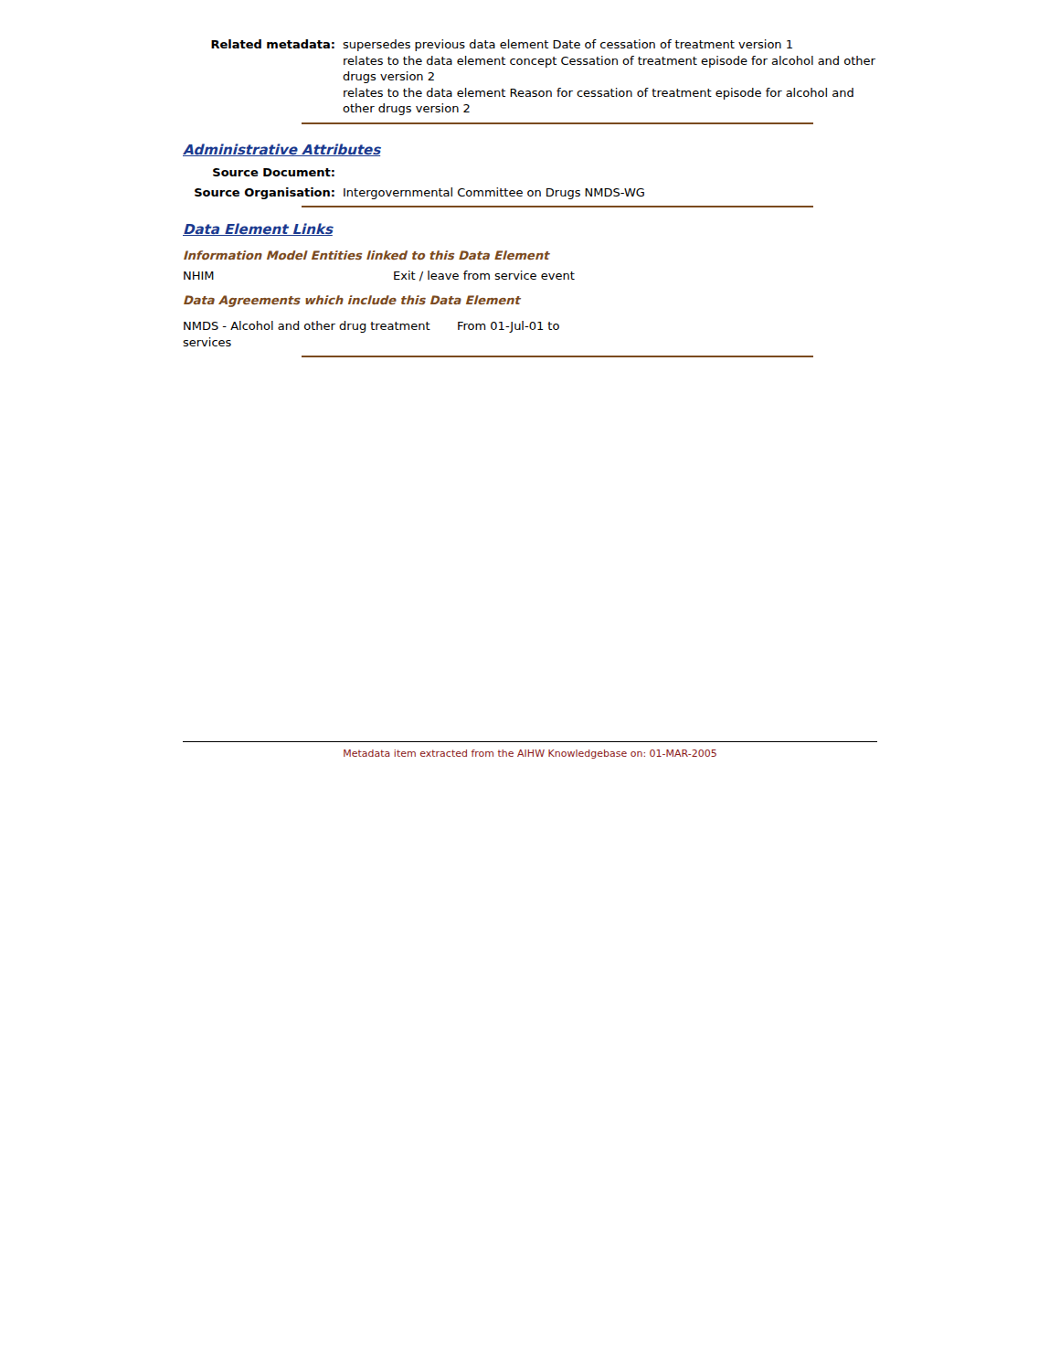Related metadata:
supersedes previous data element Date of cessation of treatment version 1
relates to the data element concept Cessation of treatment episode for alcohol and other drugs version 2
relates to the data element Reason for cessation of treatment episode for alcohol and other drugs version 2
Administrative Attributes
Source Document:
Source Organisation:
Intergovernmental Committee on Drugs NMDS-WG
Data Element Links
Information Model Entities linked to this Data Element
NHIM
Exit / leave from service event
Data Agreements which include this Data Element
NMDS - Alcohol and other drug treatment services
From 01-Jul-01 to
Metadata item extracted from the AIHW Knowledgebase on: 01-MAR-2005